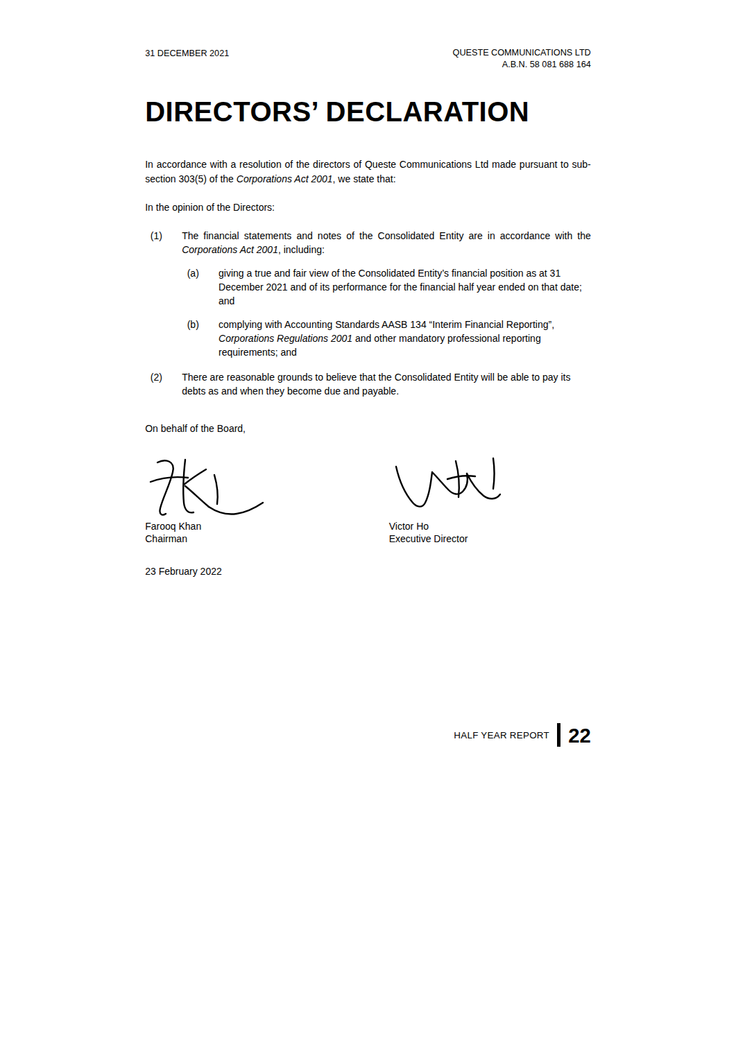31 DECEMBER 2021
QUESTE COMMUNICATIONS LTD
A.B.N. 58 081 688 164
DIRECTORS’ DECLARATION
In accordance with a resolution of the directors of Queste Communications Ltd made pursuant to sub-section 303(5) of the Corporations Act 2001, we state that:
In the opinion of the Directors:
(1)
The financial statements and notes of the Consolidated Entity are in accordance with the Corporations Act 2001, including:
(a)
giving a true and fair view of the Consolidated Entity’s financial position as at 31 December 2021 and of its performance for the financial half year ended on that date; and
(b)
complying with Accounting Standards AASB 134 “Interim Financial Reporting”, Corporations Regulations 2001 and other mandatory professional reporting requirements; and
(2)
There are reasonable grounds to believe that the Consolidated Entity will be able to pay its debts as and when they become due and payable.
On behalf of the Board,
Farooq Khan
Chairman
Victor Ho
Executive Director
23 February 2022
HALF YEAR REPORT 22